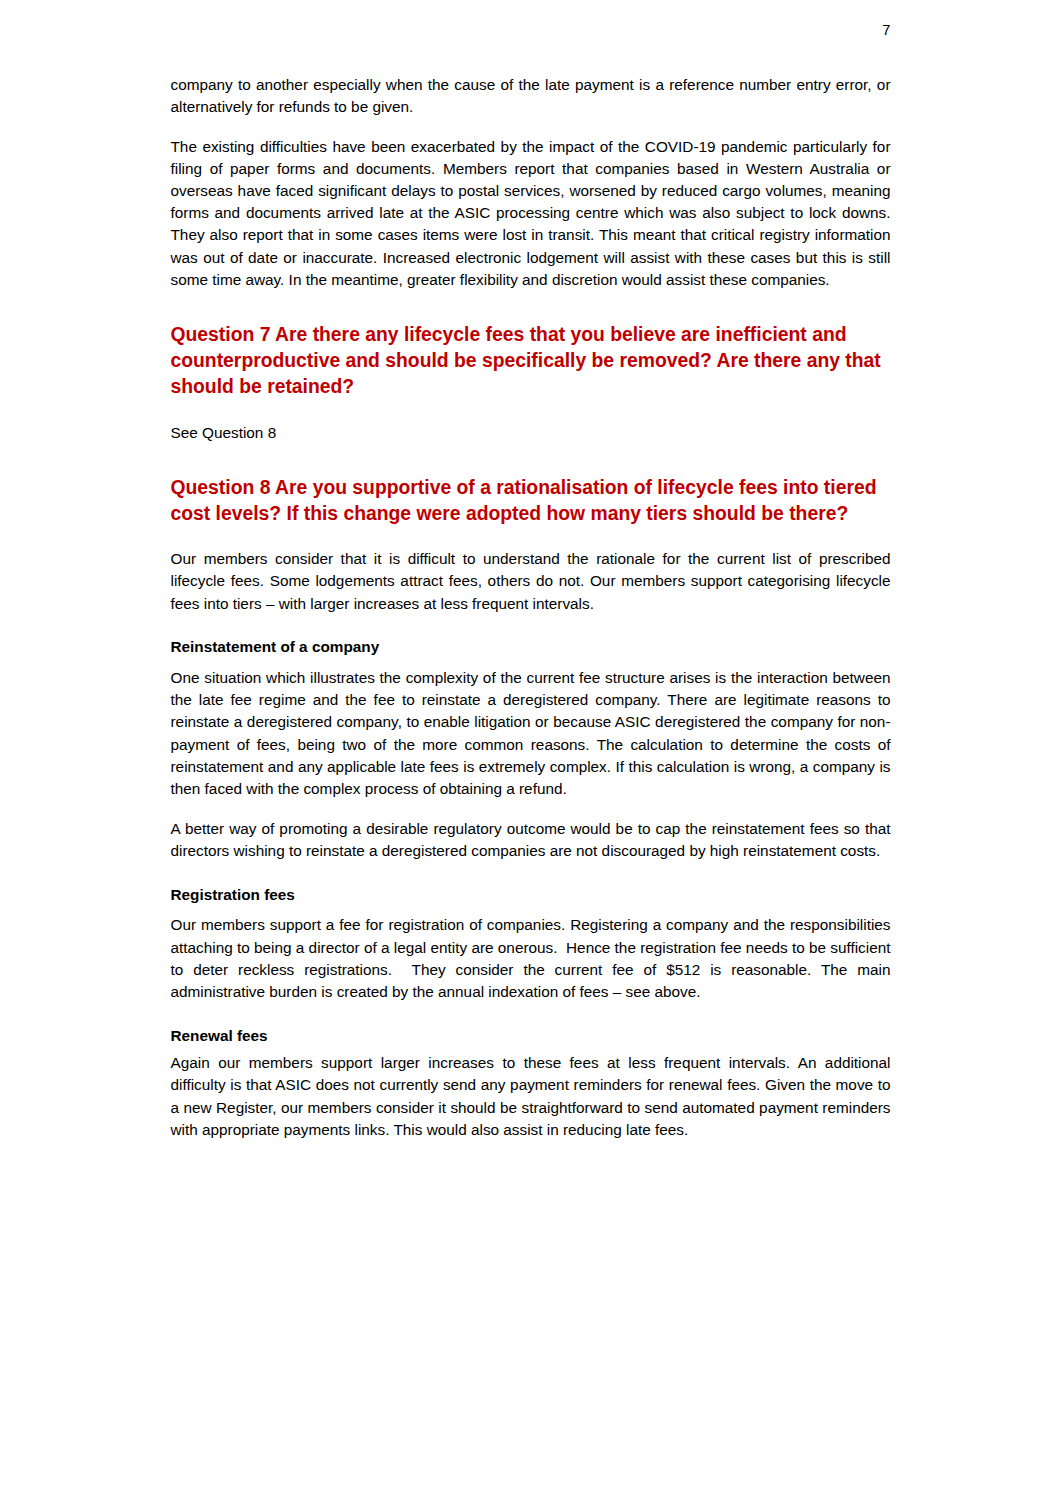7
company to another especially when the cause of the late payment is a reference number entry error, or alternatively for refunds to be given.
The existing difficulties have been exacerbated by the impact of the COVID-19 pandemic particularly for filing of paper forms and documents. Members report that companies based in Western Australia or overseas have faced significant delays to postal services, worsened by reduced cargo volumes, meaning forms and documents arrived late at the ASIC processing centre which was also subject to lock downs. They also report that in some cases items were lost in transit. This meant that critical registry information was out of date or inaccurate. Increased electronic lodgement will assist with these cases but this is still some time away. In the meantime, greater flexibility and discretion would assist these companies.
Question 7 Are there any lifecycle fees that you believe are inefficient and counterproductive and should be specifically be removed? Are there any that should be retained?
See Question 8
Question 8 Are you supportive of a rationalisation of lifecycle fees into tiered cost levels? If this change were adopted how many tiers should be there?
Our members consider that it is difficult to understand the rationale for the current list of prescribed lifecycle fees. Some lodgements attract fees, others do not. Our members support categorising lifecycle fees into tiers – with larger increases at less frequent intervals.
Reinstatement of a company
One situation which illustrates the complexity of the current fee structure arises is the interaction between the late fee regime and the fee to reinstate a deregistered company. There are legitimate reasons to reinstate a deregistered company, to enable litigation or because ASIC deregistered the company for non-payment of fees, being two of the more common reasons. The calculation to determine the costs of reinstatement and any applicable late fees is extremely complex. If this calculation is wrong, a company is then faced with the complex process of obtaining a refund.
A better way of promoting a desirable regulatory outcome would be to cap the reinstatement fees so that directors wishing to reinstate a deregistered companies are not discouraged by high reinstatement costs.
Registration fees
Our members support a fee for registration of companies. Registering a company and the responsibilities attaching to being a director of a legal entity are onerous. Hence the registration fee needs to be sufficient to deter reckless registrations. They consider the current fee of $512 is reasonable. The main administrative burden is created by the annual indexation of fees – see above.
Renewal fees
Again our members support larger increases to these fees at less frequent intervals. An additional difficulty is that ASIC does not currently send any payment reminders for renewal fees. Given the move to a new Register, our members consider it should be straightforward to send automated payment reminders with appropriate payments links. This would also assist in reducing late fees.